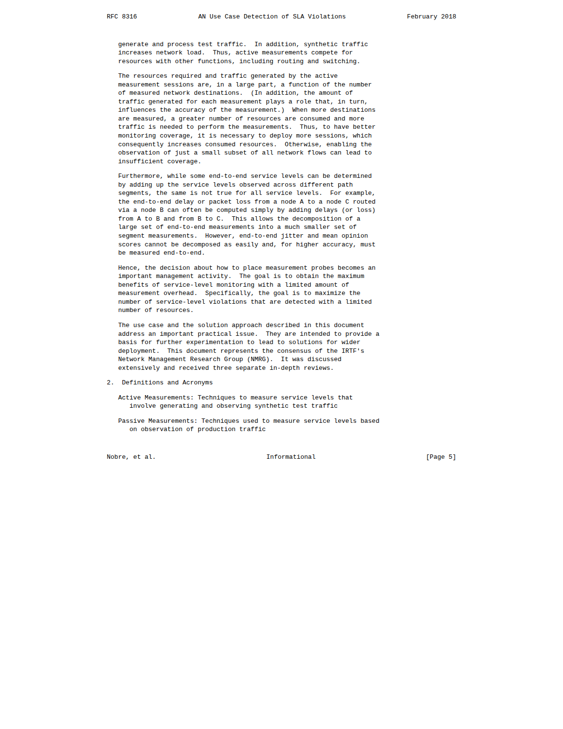RFC 8316 AN Use Case Detection of SLA Violations February 2018
generate and process test traffic. In addition, synthetic traffic increases network load. Thus, active measurements compete for resources with other functions, including routing and switching.
The resources required and traffic generated by the active measurement sessions are, in a large part, a function of the number of measured network destinations. (In addition, the amount of traffic generated for each measurement plays a role that, in turn, influences the accuracy of the measurement.) When more destinations are measured, a greater number of resources are consumed and more traffic is needed to perform the measurements. Thus, to have better monitoring coverage, it is necessary to deploy more sessions, which consequently increases consumed resources. Otherwise, enabling the observation of just a small subset of all network flows can lead to insufficient coverage.
Furthermore, while some end-to-end service levels can be determined by adding up the service levels observed across different path segments, the same is not true for all service levels. For example, the end-to-end delay or packet loss from a node A to a node C routed via a node B can often be computed simply by adding delays (or loss) from A to B and from B to C. This allows the decomposition of a large set of end-to-end measurements into a much smaller set of segment measurements. However, end-to-end jitter and mean opinion scores cannot be decomposed as easily and, for higher accuracy, must be measured end-to-end.
Hence, the decision about how to place measurement probes becomes an important management activity. The goal is to obtain the maximum benefits of service-level monitoring with a limited amount of measurement overhead. Specifically, the goal is to maximize the number of service-level violations that are detected with a limited number of resources.
The use case and the solution approach described in this document address an important practical issue. They are intended to provide a basis for further experimentation to lead to solutions for wider deployment. This document represents the consensus of the IRTF's Network Management Research Group (NMRG). It was discussed extensively and received three separate in-depth reviews.
2. Definitions and Acronyms
Active Measurements: Techniques to measure service levels that involve generating and observing synthetic test traffic
Passive Measurements: Techniques used to measure service levels based on observation of production traffic
Nobre, et al. Informational[Page 5]